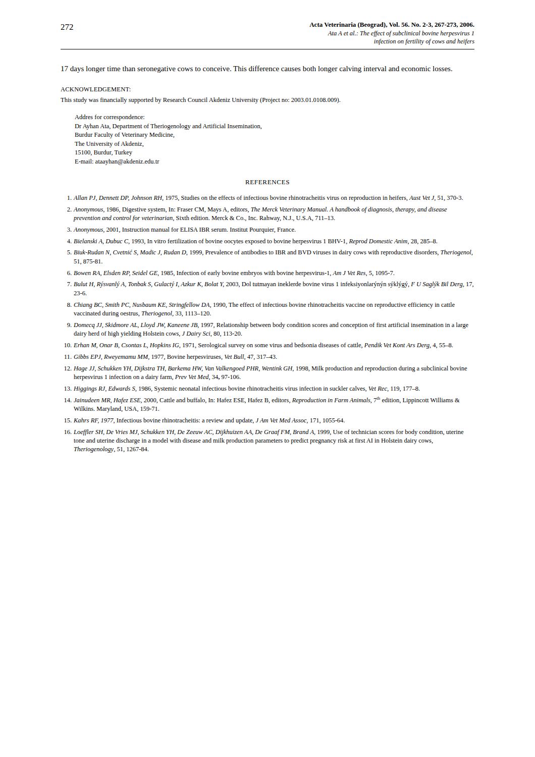272
Acta Veterinaria (Beograd), Vol. 56. No. 2-3, 267-273, 2006.
Ata A et al.: The effect of subclinical bovine herpesvirus 1
infection on fertility of cows and heifers
17 days longer time than seronegative cows to conceive. This difference causes both longer calving interval and economic losses.
ACKNOWLEDGEMENT:
This study was financially supported by Research Council Akdeniz University (Project no: 2003.01.0108.009).
Addres for correspondence:
Dr Ayhan Ata, Department of Theriogenology and Artificial Insemination,
Burdur Faculty of Veterinary Medicine,
The University of Akdeniz,
15100, Burdur, Turkey
E-mail: ataayhan@akdeniz.edu.tr
REFERENCES
Allan PJ, Dennett DP, Johnson RH, 1975, Studies on the effects of infectious bovine rhinotracheitis virus on reproduction in heifers, Aust Vet J, 51, 370-3.
Anonymous, 1986, Digestive system, In: Fraser CM, Mays A, editors, The Merck Veterinary Manual. A handbook of diagnosis, therapy, and disease prevention and control for veterinarian, Sixth edition. Merck & Co., Inc. Rahway, N.J., U.S.A, 711–13.
Anonymous, 2001, Instruction manual for ELISA IBR serum. Institut Pourquier, France.
Bielanski A, Dubuc C, 1993, In vitro fertilization of bovine oocytes exposed to bovine herpesvirus 1 BHV-1, Reprod Domestic Anim, 28, 285–8.
Biuk-Rudan N, Cvetnić S, Madic J, Rudan D, 1999, Prevalence of antibodies to IBR and BVD viruses in dairy cows with reproductive disorders, Theriogenol, 51, 875-81.
Bowen RA, Elsden RP, Seidel GE, 1985, Infection of early bovine embryos with bovine herpesvirus-1, Am J Vet Res, 5, 1095-7.
Bulut H, Rýsvanlý A, Tonbak S, Gulactý I, Azkur K, Bolat Y, 2003, Dol tutmayan ineklerde bovine virus 1 infeksiyonlarýnýn sýklýgý, F U Saglýk Bil Derg, 17, 23-6.
Chiang BC, Smith PC, Nusbaum KE, Stringfellow DA, 1990, The effect of infectious bovine rhinotracheitis vaccine on reproductive efficiency in cattle vaccinated during oestrus, Theriogenol, 33, 1113–120.
Domecq JJ, Skidmore AL, Lloyd JW, Kaneene JB, 1997, Relationship between body condition scores and conception of first artificial insemination in a large dairy herd of high yielding Holstein cows, J Dairy Sci, 80, 113-20.
Erhan M, Onar B, Csontas L, Hopkins IG, 1971, Serological survey on some virus and bedsonia diseases of cattle, Pendik Vet Kont Ars Derg, 4, 55–8.
Gibbs EPJ, Rweyemamu MM, 1977, Bovine herpesviruses, Vet Bull, 47, 317–43.
Hage JJ, Schukken YH, Dijkstra TH, Barkema HW, Van Valkengoed PHR, Wentink GH, 1998, Milk production and reproduction during a subclinical bovine herpesvirus 1 infection on a dairy farm, Prev Vet Med, 34, 97-106.
Higgings RJ, Edwards S, 1986, Systemic neonatal infectious bovine rhinotracheitis virus infection in suckler calves, Vet Rec, 119, 177–8.
Jainudeen MR, Hafez ESE, 2000, Cattle and buffalo, In: Hafez ESE, Hafez B, editors, Reproduction in Farm Animals, 7th edition, Lippincott Williams & Wilkins. Maryland, USA, 159-71.
Kahrs RF, 1977, Infectious bovine rhinotracheitis: a review and update, J Am Vet Med Assoc, 171, 1055-64.
Loeffler SH, De Vries MJ, Schukken YH, De Zeeuw AC, Dijkhuizen AA, De Graaf FM, Brand A, 1999, Use of technician scores for body condition, uterine tone and uterine discharge in a model with disease and milk production parameters to predict pregnancy risk at first AI in Holstein dairy cows, Theriogenology, 51, 1267-84.